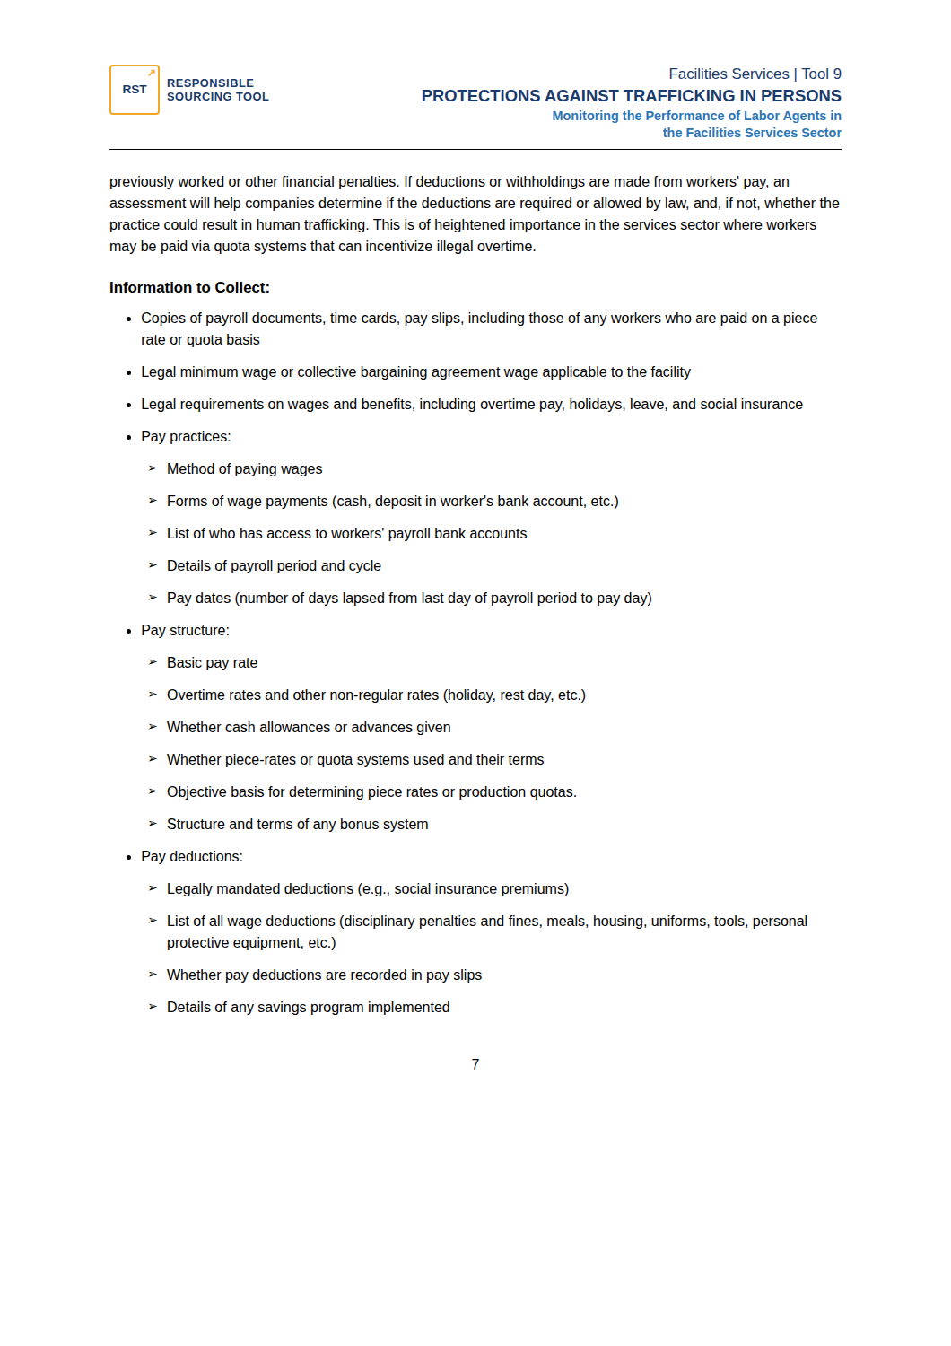RST
RESPONSIBLE
SOURCING TOOL
Facilities Services | Tool 9
PROTECTIONS AGAINST TRAFFICKING IN PERSONS
Monitoring the Performance of Labor Agents in
the Facilities Services Sector
previously worked or other financial penalties. If deductions or withholdings are made from workers' pay, an assessment will help companies determine if the deductions are required or allowed by law, and, if not, whether the practice could result in human trafficking. This is of heightened importance in the services sector where workers may be paid via quota systems that can incentivize illegal overtime.
Information to Collect:
Copies of payroll documents, time cards, pay slips, including those of any workers who are paid on a piece rate or quota basis
Legal minimum wage or collective bargaining agreement wage applicable to the facility
Legal requirements on wages and benefits, including overtime pay, holidays, leave, and social insurance
Pay practices:
Method of paying wages
Forms of wage payments (cash, deposit in worker's bank account, etc.)
List of who has access to workers' payroll bank accounts
Details of payroll period and cycle
Pay dates (number of days lapsed from last day of payroll period to pay day)
Pay structure:
Basic pay rate
Overtime rates and other non-regular rates (holiday, rest day, etc.)
Whether cash allowances or advances given
Whether piece-rates or quota systems used and their terms
Objective basis for determining piece rates or production quotas.
Structure and terms of any bonus system
Pay deductions:
Legally mandated deductions (e.g., social insurance premiums)
List of all wage deductions (disciplinary penalties and fines, meals, housing, uniforms, tools, personal protective equipment, etc.)
Whether pay deductions are recorded in pay slips
Details of any savings program implemented
7